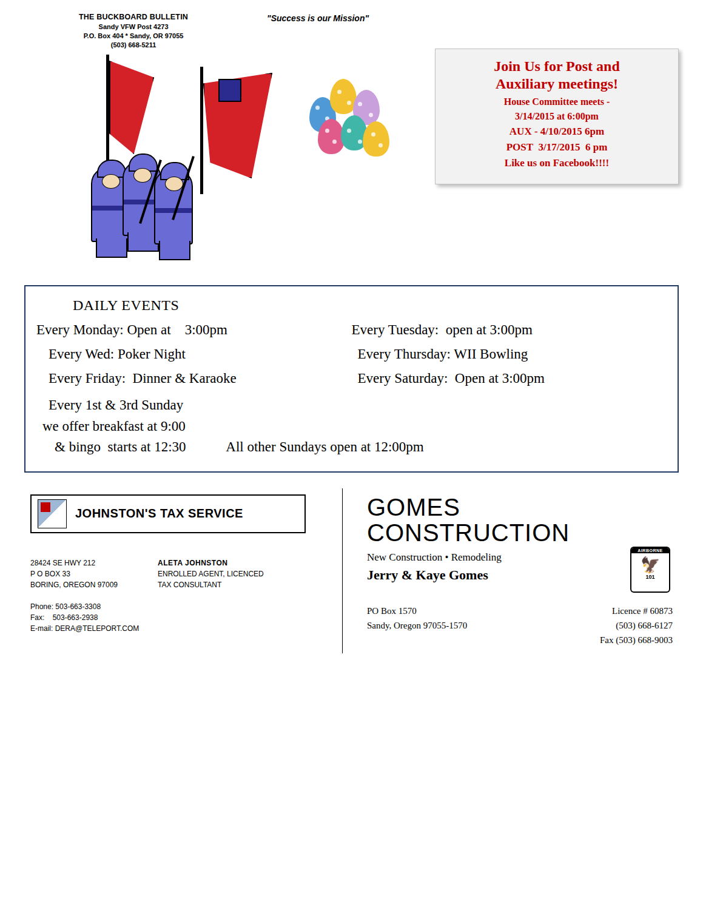THE BUCKBOARD BULLETIN
Sandy VFW Post 4273
P.O. Box 404 * Sandy, OR 97055
(503) 668-5211
"Success is our Mission"
Join Us for Post and
Auxiliary meetings!
House Committee meets -
3/14/2015 at 6:00pm
AUX - 4/10/2015 6pm
POST 3/17/2015 6 pm
Like us on Facebook!!!!
DAILY EVENTS
Every Monday: Open at 3:00pm
Every Tuesday: open at 3:00pm
Every Wed: Poker Night
Every Thursday: WII Bowling
Every Friday: Dinner & Karaoke
Every Saturday: Open at 3:00pm
Every 1st & 3rd Sunday
we offer breakfast at 9:00
& bingo starts at 12:30 All other Sundays open at 12:00pm
JOHNSTON'S TAX SERVICE
28424 SE HWY 212
P O BOX 33
BORING, OREGON 97009
Phone: 503-663-3308
Fax: 503-663-2938
E-mail: DERA@TELEPORT.COM
ALETA JOHNSTON
ENROLLED AGENT, LICENCED
TAX CONSULTANT
GOMES
CONSTRUCTION
New Construction • Remodeling
Jerry & Kaye Gomes
AIRBORNE
🦅
101
PO Box 1570
Sandy, Oregon 97055-1570
Licence # 60873
(503) 668-6127
Fax (503) 668-9003